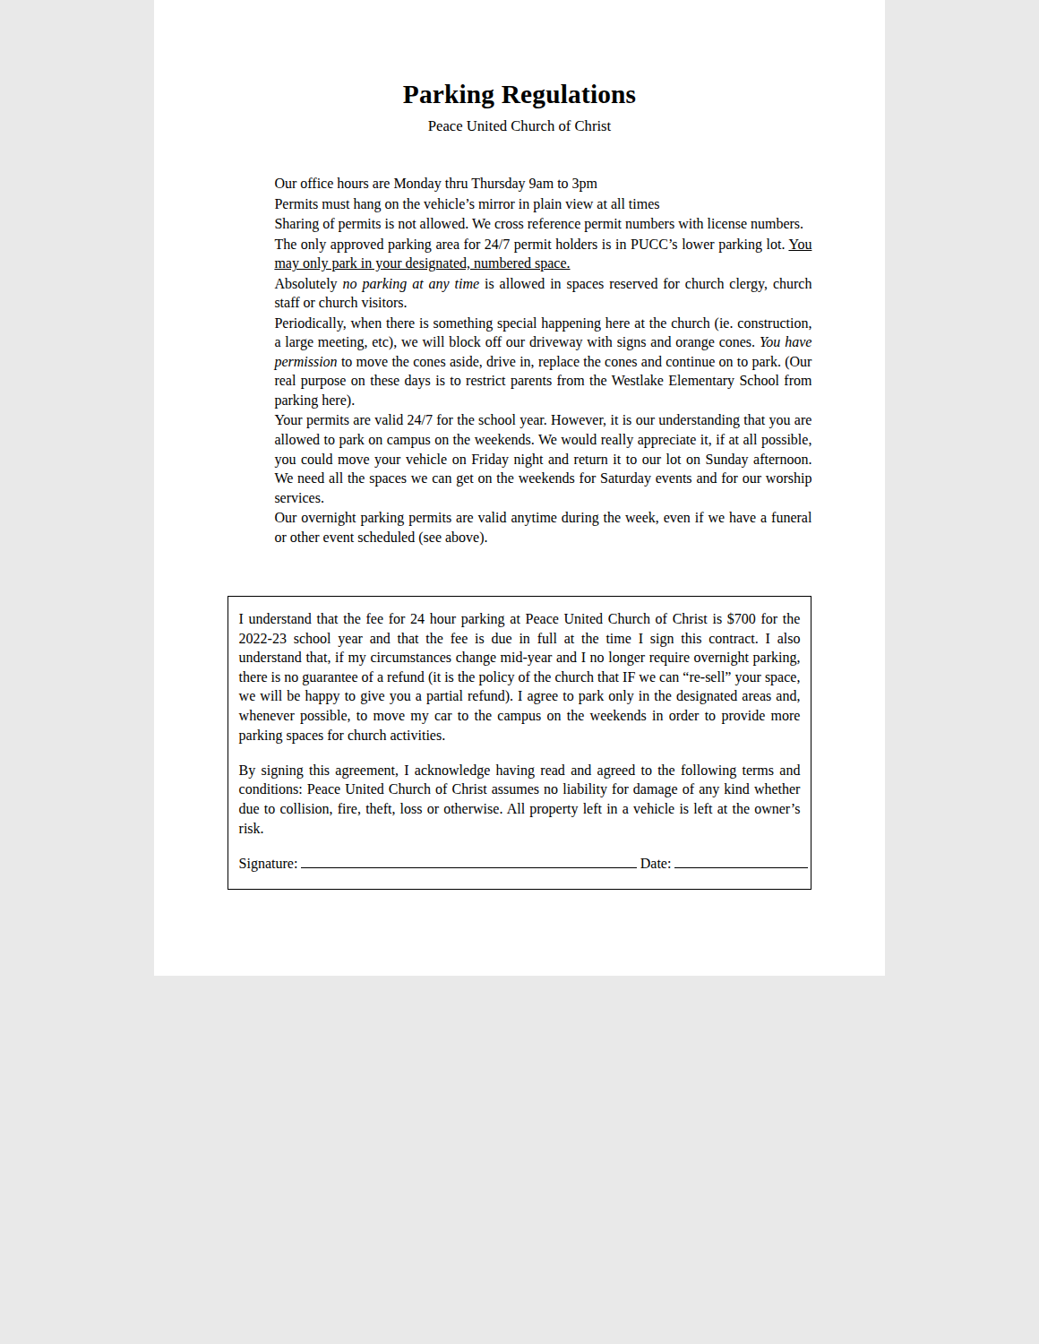Parking Regulations
Peace United Church of Christ
Our office hours are Monday thru Thursday 9am to 3pm
Permits must hang on the vehicle’s mirror in plain view at all times
Sharing of permits is not allowed. We cross reference permit numbers with license numbers.
The only approved parking area for 24/7 permit holders is in PUCC’s lower parking lot. You may only park in your designated, numbered space.
Absolutely no parking at any time is allowed in spaces reserved for church clergy, church staff or church visitors.
Periodically, when there is something special happening here at the church (ie. construction, a large meeting, etc), we will block off our driveway with signs and orange cones. You have permission to move the cones aside, drive in, replace the cones and continue on to park. (Our real purpose on these days is to restrict parents from the Westlake Elementary School from parking here).
Your permits are valid 24/7 for the school year. However, it is our understanding that you are allowed to park on campus on the weekends. We would really appreciate it, if at all possible, you could move your vehicle on Friday night and return it to our lot on Sunday afternoon. We need all the spaces we can get on the weekends for Saturday events and for our worship services.
Our overnight parking permits are valid anytime during the week, even if we have a funeral or other event scheduled (see above).
I understand that the fee for 24 hour parking at Peace United Church of Christ is $700 for the 2022-23 school year and that the fee is due in full at the time I sign this contract. I also understand that, if my circumstances change mid-year and I no longer require overnight parking, there is no guarantee of a refund (it is the policy of the church that IF we can “re-sell” your space, we will be happy to give you a partial refund). I agree to park only in the designated areas and, whenever possible, to move my car to the campus on the weekends in order to provide more parking spaces for church activities.
By signing this agreement, I acknowledge having read and agreed to the following terms and conditions: Peace United Church of Christ assumes no liability for damage of any kind whether due to collision, fire, theft, loss or otherwise. All property left in a vehicle is left at the owner’s risk.
Signature: Date: